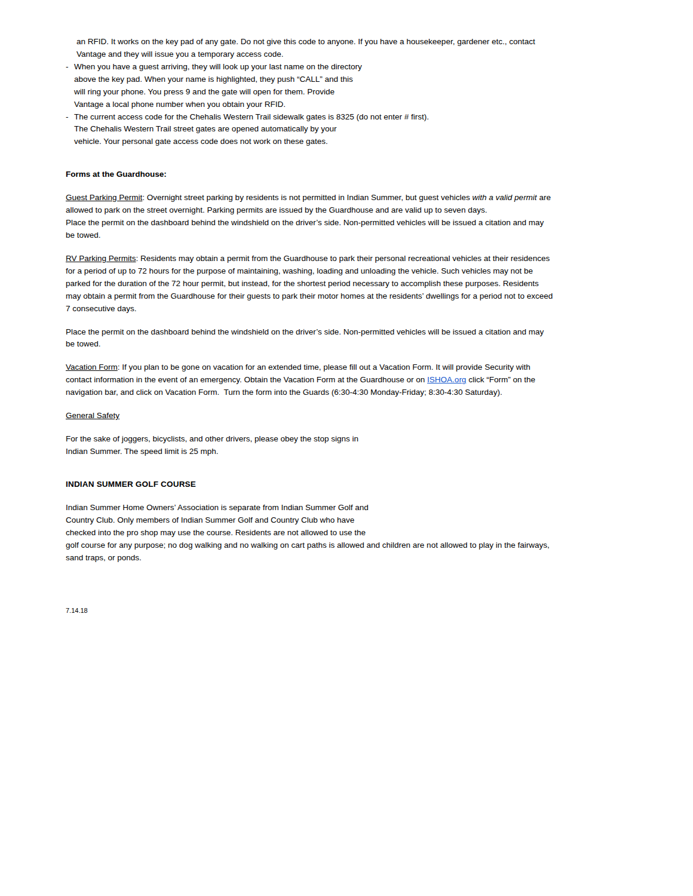an RFID. It works on the key pad of any gate. Do not give this code to anyone. If you have a housekeeper, gardener etc., contact Vantage and they will issue you a temporary access code.
When you have a guest arriving, they will look up your last name on the directory
above the key pad. When your name is highlighted, they push “CALL” and this will ring your phone. You press 9 and the gate will open for them. Provide Vantage a local phone number when you obtain your RFID.
The current access code for the Chehalis Western Trail sidewalk gates is 8325 (do not enter # first).
The Chehalis Western Trail street gates are opened automatically by your vehicle. Your personal gate access code does not work on these gates.
Forms at the Guardhouse:
Guest Parking Permit: Overnight street parking by residents is not permitted in Indian Summer, but guest vehicles with a valid permit are allowed to park on the street overnight. Parking permits are issued by the Guardhouse and are valid up to seven days.
Place the permit on the dashboard behind the windshield on the driver’s side. Non-permitted vehicles will be issued a citation and may be towed.
RV Parking Permits: Residents may obtain a permit from the Guardhouse to park their personal recreational vehicles at their residences for a period of up to 72 hours for the purpose of maintaining, washing, loading and unloading the vehicle. Such vehicles may not be parked for the duration of the 72 hour permit, but instead, for the shortest period necessary to accomplish these purposes. Residents may obtain a permit from the Guardhouse for their guests to park their motor homes at the residents’ dwellings for a period not to exceed 7 consecutive days.
Place the permit on the dashboard behind the windshield on the driver’s side. Non-permitted vehicles will be issued a citation and may be towed.
Vacation Form: If you plan to be gone on vacation for an extended time, please fill out a Vacation Form. It will provide Security with contact information in the event of an emergency. Obtain the Vacation Form at the Guardhouse or on ISHOA.org click “Form” on the navigation bar, and click on Vacation Form. Turn the form into the Guards (6:30-4:30 Monday-Friday; 8:30-4:30 Saturday).
General Safety
For the sake of joggers, bicyclists, and other drivers, please obey the stop signs in
Indian Summer. The speed limit is 25 mph.
INDIAN SUMMER GOLF COURSE
Indian Summer Home Owners’ Association is separate from Indian Summer Golf and
Country Club. Only members of Indian Summer Golf and Country Club who have
checked into the pro shop may use the course. Residents are not allowed to use the
golf course for any purpose; no dog walking and no walking on cart paths is allowed and children are not allowed to play in the fairways, sand traps, or ponds.
7.14.18